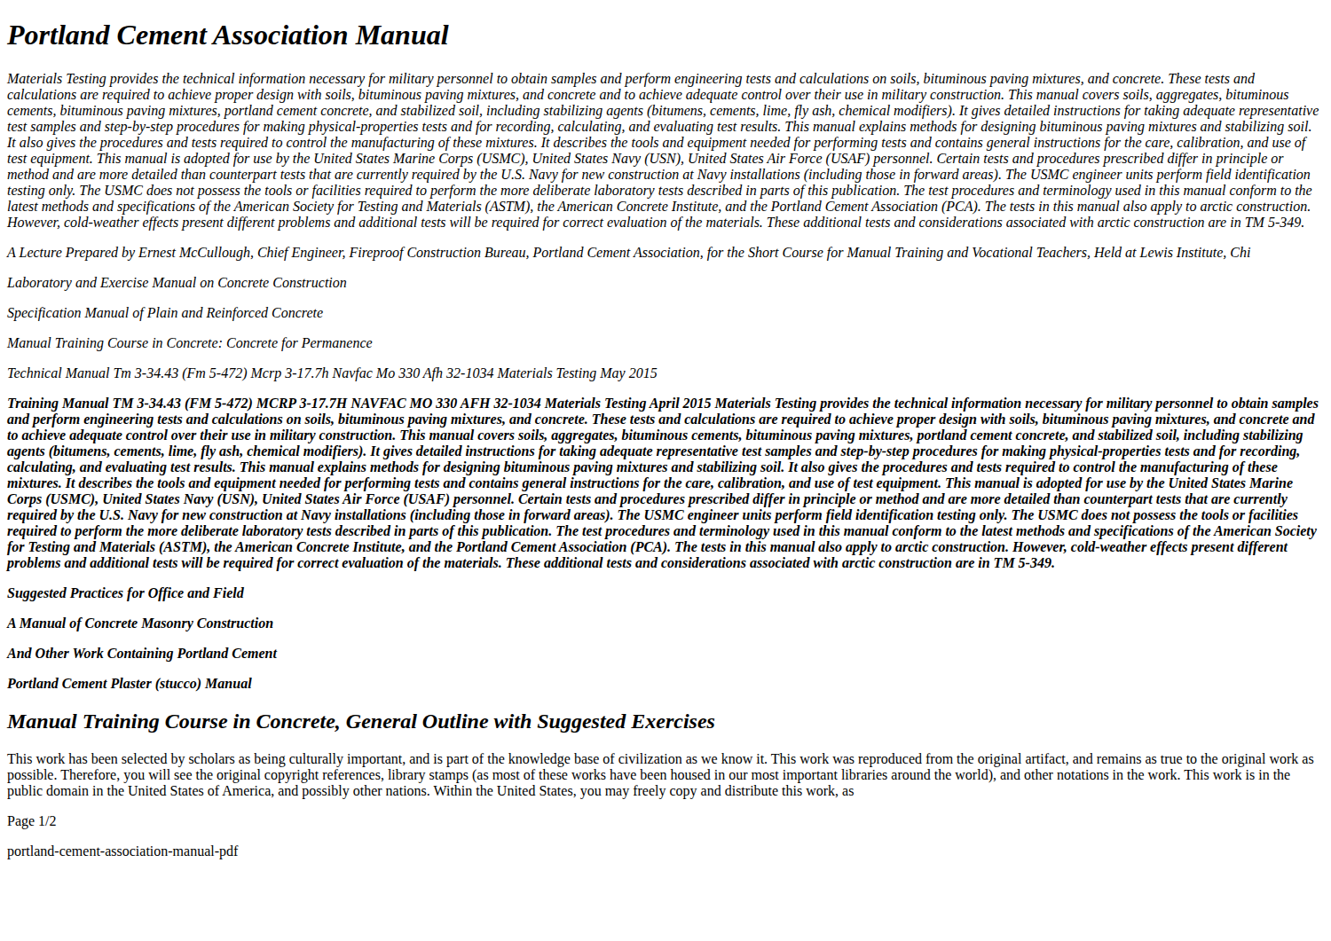Portland Cement Association Manual
Materials Testing provides the technical information necessary for military personnel to obtain samples and perform engineering tests and calculations on soils, bituminous paving mixtures, and concrete. These tests and calculations are required to achieve proper design with soils, bituminous paving mixtures, and concrete and to achieve adequate control over their use in military construction. This manual covers soils, aggregates, bituminous cements, bituminous paving mixtures, portland cement concrete, and stabilized soil, including stabilizing agents (bitumens, cements, lime, fly ash, chemical modifiers). It gives detailed instructions for taking adequate representative test samples and step-by-step procedures for making physical-properties tests and for recording, calculating, and evaluating test results. This manual explains methods for designing bituminous paving mixtures and stabilizing soil. It also gives the procedures and tests required to control the manufacturing of these mixtures. It describes the tools and equipment needed for performing tests and contains general instructions for the care, calibration, and use of test equipment. This manual is adopted for use by the United States Marine Corps (USMC), United States Navy (USN), United States Air Force (USAF) personnel. Certain tests and procedures prescribed differ in principle or method and are more detailed than counterpart tests that are currently required by the U.S. Navy for new construction at Navy installations (including those in forward areas). The USMC engineer units perform field identification testing only. The USMC does not possess the tools or facilities required to perform the more deliberate laboratory tests described in parts of this publication. The test procedures and terminology used in this manual conform to the latest methods and specifications of the American Society for Testing and Materials (ASTM), the American Concrete Institute, and the Portland Cement Association (PCA). The tests in this manual also apply to arctic construction. However, cold-weather effects present different problems and additional tests will be required for correct evaluation of the materials. These additional tests and considerations associated with arctic construction are in TM 5-349.
A Lecture Prepared by Ernest McCullough, Chief Engineer, Fireproof Construction Bureau, Portland Cement Association, for the Short Course for Manual Training and Vocational Teachers, Held at Lewis Institute, Chi
Laboratory and Exercise Manual on Concrete Construction
Specification Manual of Plain and Reinforced Concrete
Manual Training Course in Concrete: Concrete for Permanence
Technical Manual Tm 3-34.43 (Fm 5-472) Mcrp 3-17.7h Navfac Mo 330 Afh 32-1034 Materials Testing May 2015
Training Manual TM 3-34.43 (FM 5-472) MCRP 3-17.7H NAVFAC MO 330 AFH 32-1034 Materials Testing April 2015 Materials Testing provides the technical information necessary for military personnel to obtain samples and perform engineering tests and calculations on soils, bituminous paving mixtures, and concrete. These tests and calculations are required to achieve proper design with soils, bituminous paving mixtures, and concrete and to achieve adequate control over their use in military construction. This manual covers soils, aggregates, bituminous cements, bituminous paving mixtures, portland cement concrete, and stabilized soil, including stabilizing agents (bitumens, cements, lime, fly ash, chemical modifiers). It gives detailed instructions for taking adequate representative test samples and step-by-step procedures for making physical-properties tests and for recording, calculating, and evaluating test results. This manual explains methods for designing bituminous paving mixtures and stabilizing soil. It also gives the procedures and tests required to control the manufacturing of these mixtures. It describes the tools and equipment needed for performing tests and contains general instructions for the care, calibration, and use of test equipment. This manual is adopted for use by the United States Marine Corps (USMC), United States Navy (USN), United States Air Force (USAF) personnel. Certain tests and procedures prescribed differ in principle or method and are more detailed than counterpart tests that are currently required by the U.S. Navy for new construction at Navy installations (including those in forward areas). The USMC engineer units perform field identification testing only. The USMC does not possess the tools or facilities required to perform the more deliberate laboratory tests described in parts of this publication. The test procedures and terminology used in this manual conform to the latest methods and specifications of the American Society for Testing and Materials (ASTM), the American Concrete Institute, and the Portland Cement Association (PCA). The tests in this manual also apply to arctic construction. However, cold-weather effects present different problems and additional tests will be required for correct evaluation of the materials. These additional tests and considerations associated with arctic construction are in TM 5-349.
Suggested Practices for Office and Field
A Manual of Concrete Masonry Construction
And Other Work Containing Portland Cement
Portland Cement Plaster (stucco) Manual
Manual Training Course in Concrete, General Outline with Suggested Exercises
This work has been selected by scholars as being culturally important, and is part of the knowledge base of civilization as we know it. This work was reproduced from the original artifact, and remains as true to the original work as possible. Therefore, you will see the original copyright references, library stamps (as most of these works have been housed in our most important libraries around the world), and other notations in the work. This work is in the public domain in the United States of America, and possibly other nations. Within the United States, you may freely copy and distribute this work, as
Page 1/2
portland-cement-association-manual-pdf